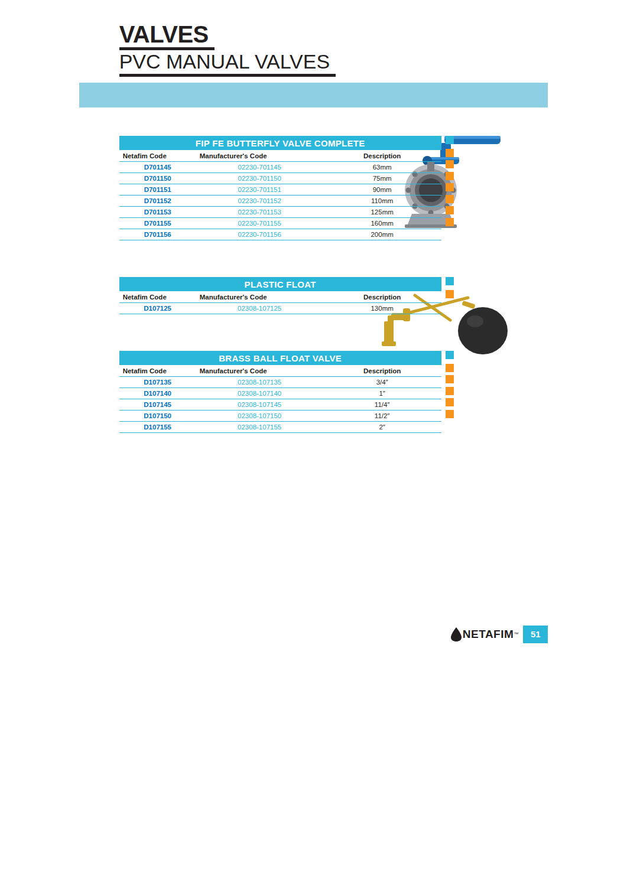VALVES
PVC MANUAL VALVES
FIP FE BUTTERFLY VALVE COMPLETE
| Netafim Code | Manufacturer's Code | Description |
| --- | --- | --- |
| D701145 | 02230-701145 | 63mm |
| D701150 | 02230-701150 | 75mm |
| D701151 | 02230-701151 | 90mm |
| D701152 | 02230-701152 | 110mm |
| D701153 | 02230-701153 | 125mm |
| D701155 | 02230-701155 | 160mm |
| D701156 | 02230-701156 | 200mm |
PLASTIC FLOAT
| Netafim Code | Manufacturer's Code | Description |
| --- | --- | --- |
| D107125 | 02308-107125 | 130mm |
BRASS BALL FLOAT VALVE
| Netafim Code | Manufacturer's Code | Description |
| --- | --- | --- |
| D107135 | 02308-107135 | 3/4″ |
| D107140 | 02308-107140 | 1″ |
| D107145 | 02308-107145 | 11/4″ |
| D107150 | 02308-107150 | 11/2″ |
| D107155 | 02308-107155 | 2″ |
NETAFIM™
51